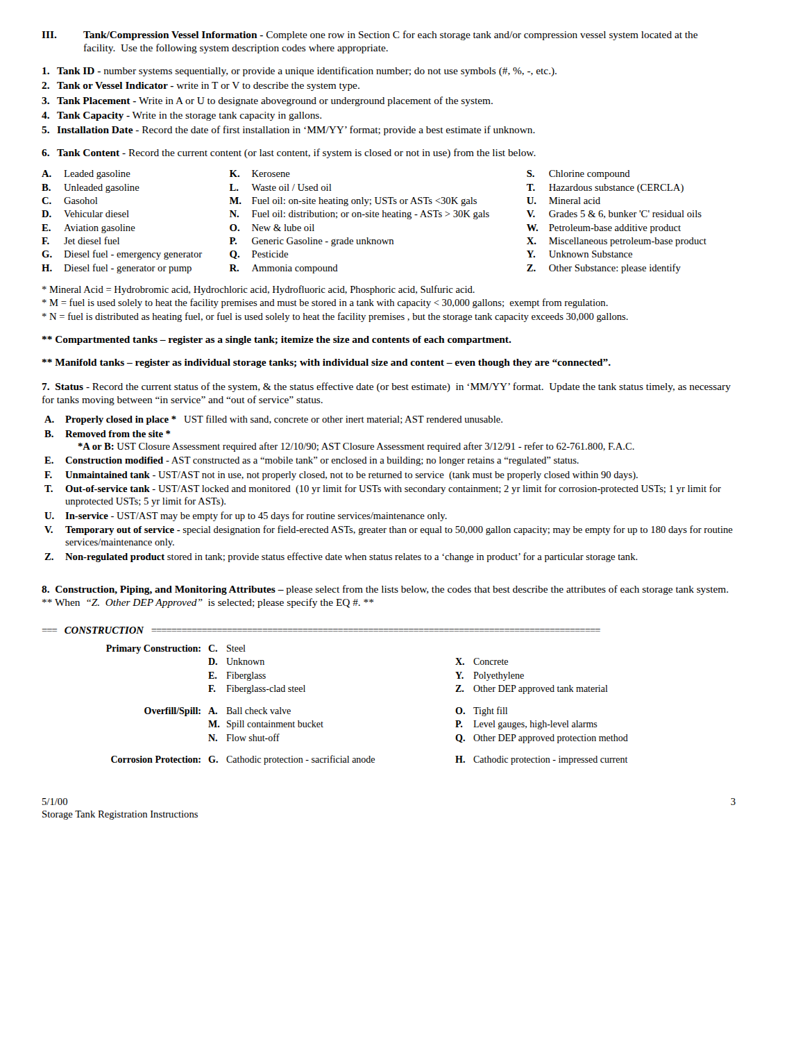III. Tank/Compression Vessel Information - Complete one row in Section C for each storage tank and/or compression vessel system located at the facility. Use the following system description codes where appropriate.
1. Tank ID - number systems sequentially, or provide a unique identification number; do not use symbols (#, %, -, etc.).
2. Tank or Vessel Indicator - write in T or V to describe the system type.
3. Tank Placement - Write in A or U to designate aboveground or underground placement of the system.
4. Tank Capacity - Write in the storage tank capacity in gallons.
5. Installation Date - Record the date of first installation in ‘MM/YY’ format; provide a best estimate if unknown.
6. Tank Content - Record the current content (or last content, if system is closed or not in use) from the list below.
| A. | Leaded gasoline | K. | Kerosene | S. | Chlorine compound |
| B. | Unleaded gasoline | L. | Waste oil / Used oil | T. | Hazardous substance (CERCLA) |
| C. | Gasohol | M. | Fuel oil: on-site heating only; USTs or ASTs <30K gals | U. | Mineral acid |
| D. | Vehicular diesel | N. | Fuel oil: distribution; or on-site heating - ASTs > 30K gals | V. | Grades 5 & 6, bunker 'C' residual oils |
| E. | Aviation gasoline | O. | New & lube oil | W. | Petroleum-base additive product |
| F. | Jet diesel fuel | P. | Generic Gasoline - grade unknown | X. | Miscellaneous petroleum-base product |
| G. | Diesel fuel - emergency generator | Q. | Pesticide | Y. | Unknown Substance |
| H. | Diesel fuel - generator or pump | R. | Ammonia compound | Z. | Other Substance: please identify |
* Mineral Acid = Hydrobromic acid, Hydrochloric acid, Hydrofluoric acid, Phosphoric acid, Sulfuric acid.
* M = fuel is used solely to heat the facility premises and must be stored in a tank with capacity < 30,000 gallons; exempt from regulation.
* N = fuel is distributed as heating fuel, or fuel is used solely to heat the facility premises , but the storage tank capacity exceeds 30,000 gallons.
** Compartmented tanks – register as a single tank; itemize the size and contents of each compartment.
** Manifold tanks – register as individual storage tanks; with individual size and content – even though they are “connected”.
7. Status - Record the current status of the system, & the status effective date (or best estimate) in ‘MM/YY’ format. Update the tank status timely, as necessary for tanks moving between “in service” and “out of service” status.
| A. | Properly closed in place * UST filled with sand, concrete or other inert material; AST rendered unusable. |
| B. | Removed from the site * *A or B: UST Closure Assessment required after 12/10/90; AST Closure Assessment required after 3/12/91 - refer to 62-761.800, F.A.C. |
| E. | Construction modified - AST constructed as a “mobile tank” or enclosed in a building; no longer retains a “regulated” status. |
| F. | Unmaintained tank - UST/AST not in use, not properly closed, not to be returned to service (tank must be properly closed within 90 days). |
| T. | Out-of-service tank - UST/AST locked and monitored (10 yr limit for USTs with secondary containment; 2 yr limit for corrosion-protected USTs; 1 yr limit for unprotected USTs; 5 yr limit for ASTs). |
| U. | In-service - UST/AST may be empty for up to 45 days for routine services/maintenance only. |
| V. | Temporary out of service - special designation for field-erected ASTs, greater than or equal to 50,000 gallon capacity; may be empty for up to 180 days for routine services/maintenance only. |
| Z. | Non-regulated product stored in tank; provide status effective date when status relates to a ‘change in product’ for a particular storage tank. |
8. Construction, Piping, and Monitoring Attributes – please select from the lists below, the codes that best describe the attributes of each storage tank system. ** When “Z. Other DEP Approved” is selected; please specify the EQ #. **
=== CONSTRUCTION =========================================================================================
| Primary Construction: | C. | Steel | | |
| | D. | Unknown | X. | Concrete |
| | E. | Fiberglass | Y. | Polyethylene |
| | F. | Fiberglass-clad steel | Z. | Other DEP approved tank material |
| Overfill/Spill: | A. | Ball check valve | O. | Tight fill |
| | M. | Spill containment bucket | P. | Level gauges, high-level alarms |
| | N. | Flow shut-off | Q. | Other DEP approved protection method |
| Corrosion Protection: | G. | Cathodic protection - sacrificial anode | H. | Cathodic protection - impressed current |
5/1/00
Storage Tank Registration Instructions 3